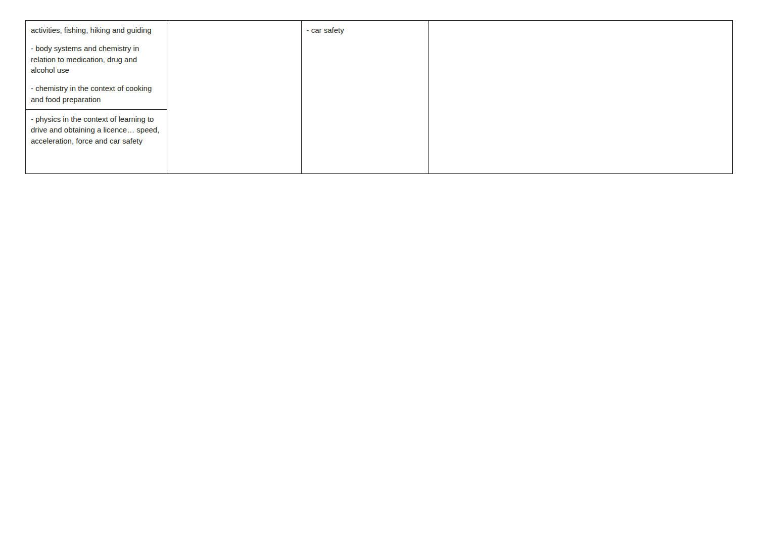| activities, fishing, hiking and guiding - body systems and chemistry in relation to medication, drug and alcohol use - chemistry in the context of cooking and food preparation | | - car safety | |
| - physics in the context of learning to drive and obtaining a licence… speed, acceleration, force and car safety |